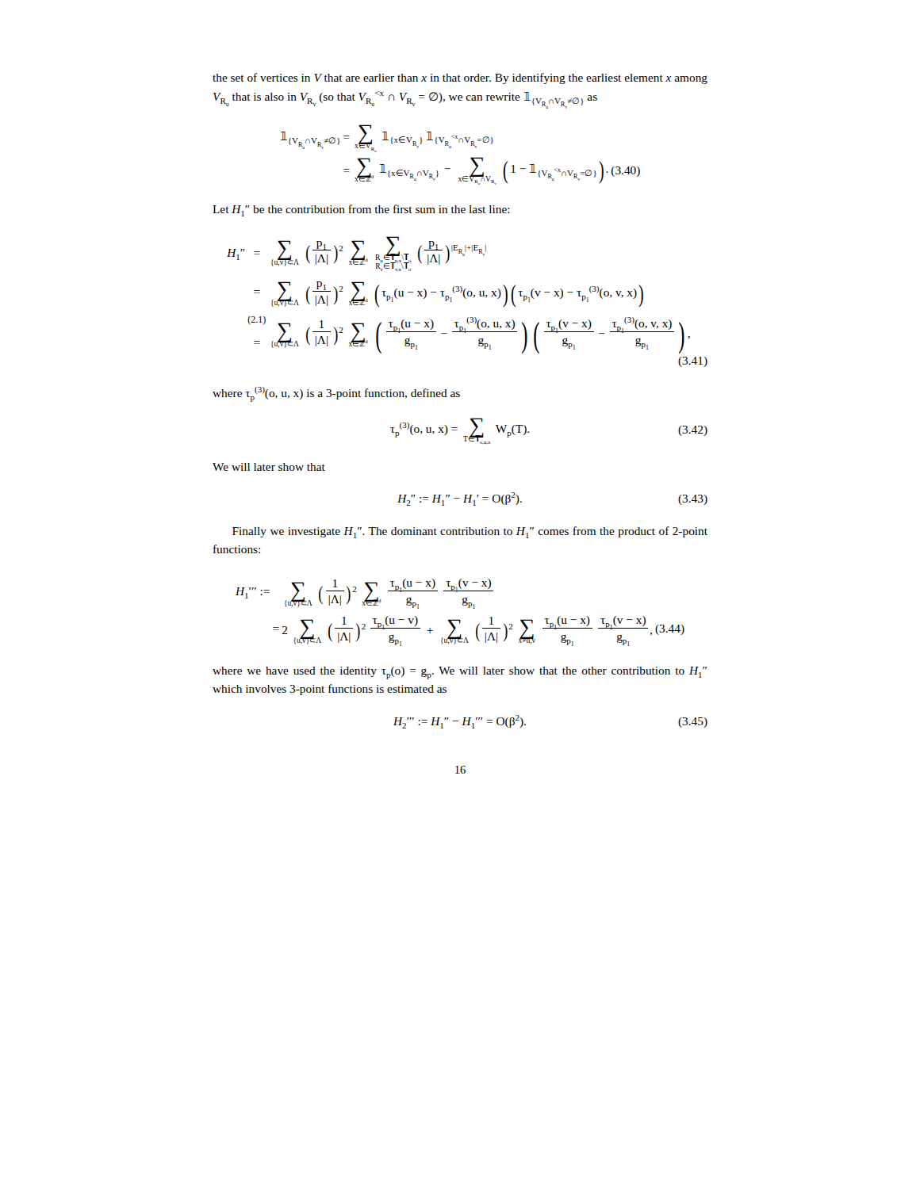the set of vertices in V that are earlier than x in that order. By identifying the earliest element x among VRu that is also in VRv (so that VRu<x ∩ VRv = ∅), we can rewrite 𝟙{VRu∩VRv≠∅} as
| 𝟙 {V R u ∩V R v ≠∅} | = | ∑ x∈V R u 𝟙 {x∈V R v } 𝟙 {V R u <x ∩V R v =∅} | |
| | = | ∑ x∈ℤ d 𝟙 {x∈V R u ∩V R v } − ∑ x∈V R u ∩V R v ( 1 − 𝟙 {V R u <x ∩V R v =∅} ) . | (3.40) |
Let H1″ be the contribution from the first sum in the last line:
| H 1 ″ | = | ∑ {u,v}⊂Λ ( p 1 /Λ/ ) 2 ∑ x∈ℤ d ∑ R u ∈𝐓 u,x \𝐓 o R v ∈𝐓 v,x \𝐓 o ( p 1 /Λ/ ) /E R u /+/E R v / | |
| | = | ∑ {u,v}⊂Λ ( p 1 /Λ/ ) 2 ∑ x∈ℤ d ( τ p 1 (u − x) − τ p 1 (3) (o, u, x) ) ( τ p 1 (v − x) − τ p 1 (3) (o, v, x) ) | |
| | (2.1) = | ∑ {u,v}⊂Λ ( 1 /Λ/ ) 2 ∑ x∈ℤ d ( τ p 1 (u − x) g p 1 − τ p 1 (3) (o, u, x) g p 1 ) ( τ p 1 (v − x) g p 1 − τ p 1 (3) (o, v, x) g p 1 ) , | |
(3.41)
where τp(3)(o, u, x) is a 3-point function, defined as
τp(3)(o, u, x) = ∑T∈𝐓o,u,x Wp(T). (3.42)
We will later show that
H2″ := H1″ − H1′ = O(β2). (3.43)
Finally we investigate H1″. The dominant contribution to H1″ comes from the product of 2-point functions:
| H 1 ′′′ := | | ∑ {u,v}⊂Λ ( 1 /Λ/ ) 2 ∑ x∈ℤ d τ p 1 (u − x) g p 1 τ p 1 (v − x) g p 1 | |
| | = | 2 ∑ {u,v}⊂Λ ( 1 /Λ/ ) 2 τ p 1 (u − v) g p 1 + ∑ {u,v}⊂Λ ( 1 /Λ/ ) 2 ∑ x≠u,v τ p 1 (u − x) g p 1 τ p 1 (v − x) g p 1 , | (3.44) |
where we have used the identity τp(o) = gp. We will later show that the other contribution to H1″ which involves 3-point functions is estimated as
H2′′′ := H1″ − H1′′′ = O(β2). (3.45)
16